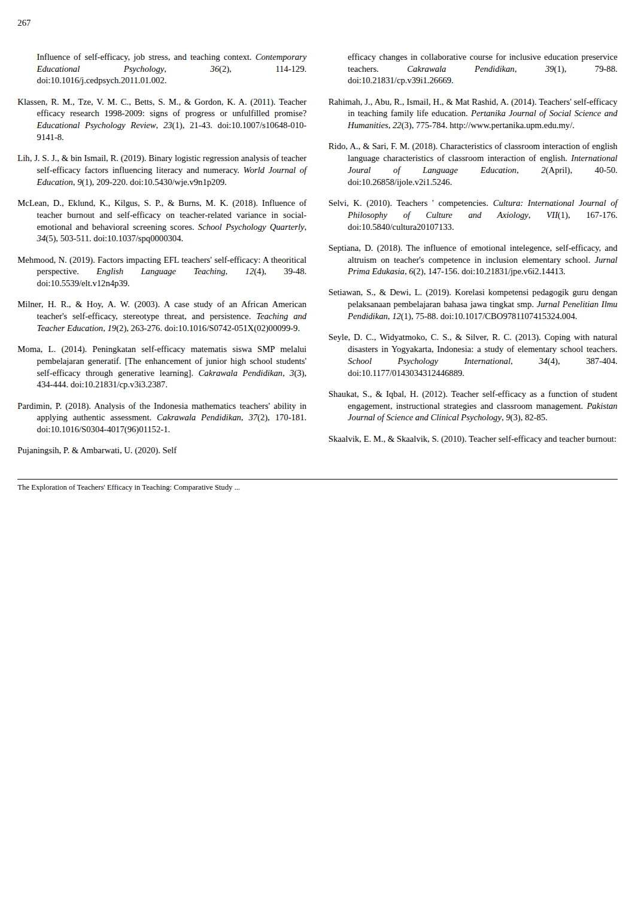267
Influence of self-efficacy, job stress, and teaching context. Contemporary Educational Psychology, 36(2), 114-129. doi:10.1016/j.cedpsych.2011.01.002.
Klassen, R. M., Tze, V. M. C., Betts, S. M., & Gordon, K. A. (2011). Teacher efficacy research 1998-2009: signs of progress or unfulfilled promise? Educational Psychology Review, 23(1), 21-43. doi:10.1007/s10648-010-9141-8.
Lih, J. S. J., & bin Ismail, R. (2019). Binary logistic regression analysis of teacher self-efficacy factors influencing literacy and numeracy. World Journal of Education, 9(1), 209-220. doi:10.5430/wje.v9n1p209.
McLean, D., Eklund, K., Kilgus, S. P., & Burns, M. K. (2018). Influence of teacher burnout and self-efficacy on teacher-related variance in social-emotional and behavioral screening scores. School Psychology Quarterly, 34(5), 503-511. doi:10.1037/spq0000304.
Mehmood, N. (2019). Factors impacting EFL teachers' self-efficacy: A theoritical perspective. English Language Teaching, 12(4), 39-48. doi:10.5539/elt.v12n4p39.
Milner, H. R., & Hoy, A. W. (2003). A case study of an African American teacher's self-efficacy, stereotype threat, and persistence. Teaching and Teacher Education, 19(2), 263-276. doi:10.1016/S0742-051X(02)00099-9.
Moma, L. (2014). Peningkatan self-efficacy matematis siswa SMP melalui pembelajaran generatif. [The enhancement of junior high school students' self-efficacy through generative learning]. Cakrawala Pendidikan, 3(3), 434-444. doi:10.21831/cp.v3i3.2387.
Pardimin, P. (2018). Analysis of the Indonesia mathematics teachers' ability in applying authentic assessment. Cakrawala Pendidikan, 37(2), 170-181. doi:10.1016/S0304-4017(96)01152-1.
Pujaningsih, P. & Ambarwati, U. (2020). Self
efficacy changes in collaborative course for inclusive education preservice teachers. Cakrawala Pendidikan, 39(1), 79-88. doi:10.21831/cp.v39i1.26669.
Rahimah, J., Abu, R., Ismail, H., & Mat Rashid, A. (2014). Teachers' self-efficacy in teaching family life education. Pertanika Journal of Social Science and Humanities, 22(3), 775-784. http://www.pertanika.upm.edu.my/.
Rido, A., & Sari, F. M. (2018). Characteristics of classroom interaction of english language characteristics of classroom interaction of english. International Joural of Language Education, 2(April), 40-50. doi:10.26858/ijole.v2i1.5246.
Selvi, K. (2010). Teachers ' competencies. Cultura: International Journal of Philosophy of Culture and Axiology, VII(1), 167-176. doi:10.5840/cultura20107133.
Septiana, D. (2018). The influence of emotional intelegence, self-efficacy, and altruism on teacher's competence in inclusion elementary school. Jurnal Prima Edukasia, 6(2), 147-156. doi:10.21831/jpe.v6i2.14413.
Setiawan, S., & Dewi, L. (2019). Korelasi kompetensi pedagogik guru dengan pelaksanaan pembelajaran bahasa jawa tingkat smp. Jurnal Penelitian Ilmu Pendidikan, 12(1), 75-88. doi:10.1017/CBO9781107415324.004.
Seyle, D. C., Widyatmoko, C. S., & Silver, R. C. (2013). Coping with natural disasters in Yogyakarta, Indonesia: a study of elementary school teachers. School Psychology International, 34(4), 387-404. doi:10.1177/0143034312446889.
Shaukat, S., & Iqbal, H. (2012). Teacher self-efficacy as a function of student engagement, instructional strategies and classroom management. Pakistan Journal of Science and Clinical Psychology, 9(3), 82-85.
Skaalvik, E. M., & Skaalvik, S. (2010). Teacher self-efficacy and teacher burnout:
The Exploration of Teachers' Efficacy in Teaching: Comparative Study ...